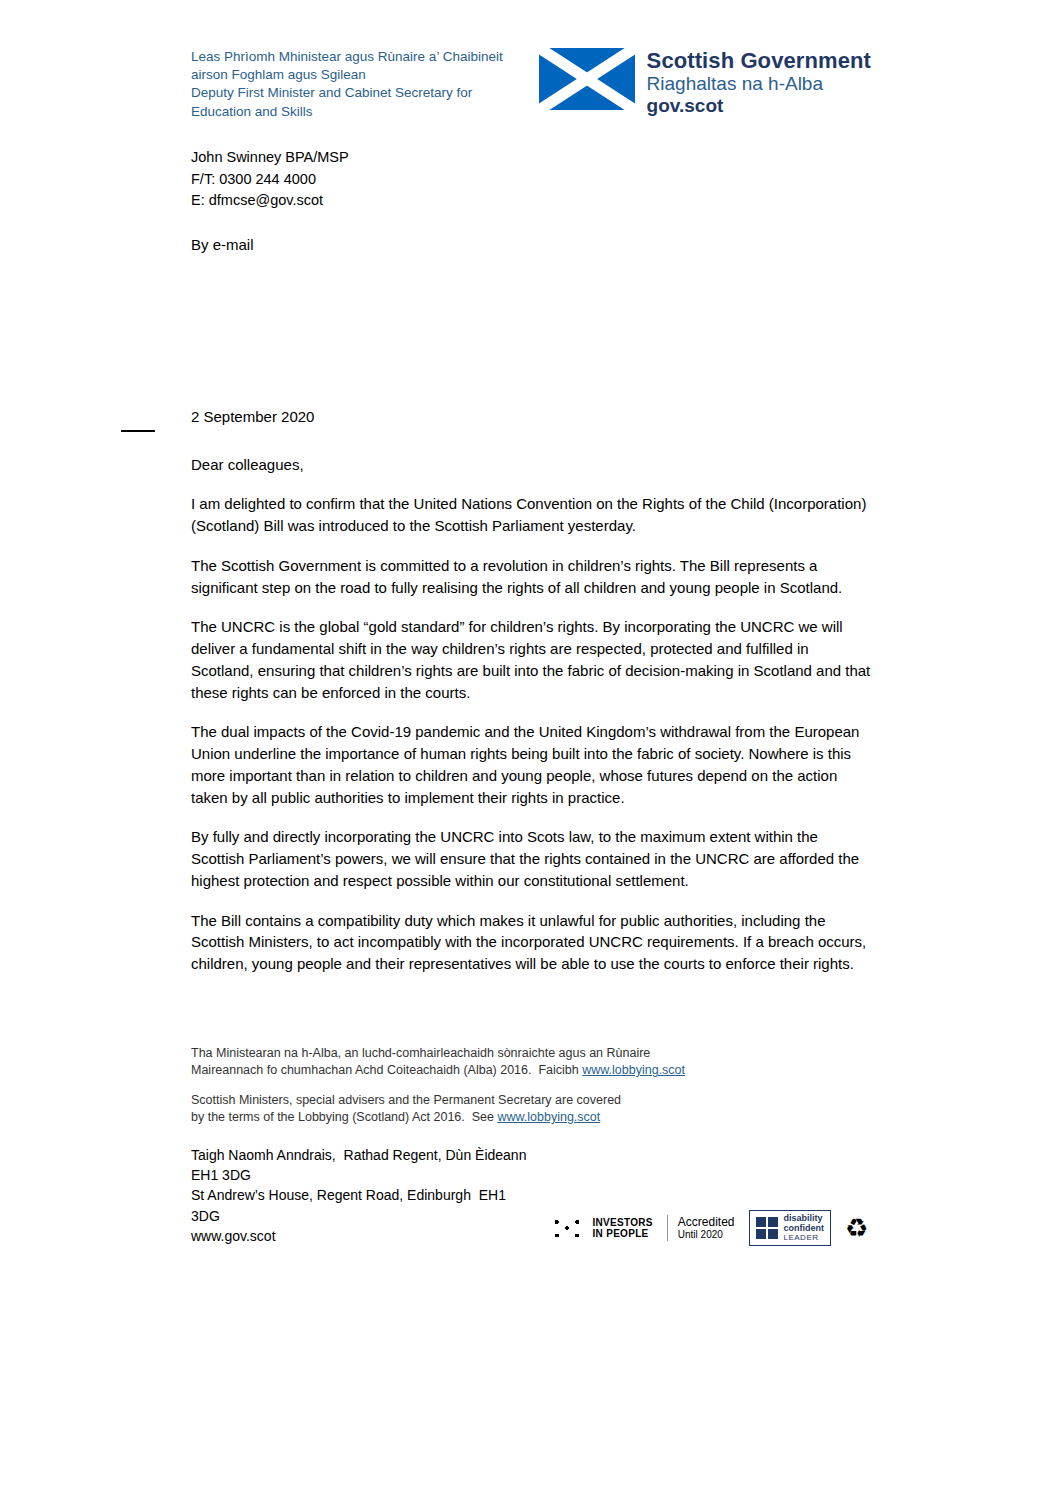Leas Phrìomh Mhinistear agus Rùnaire a’ Chaibineit
airson Foghlam agus Sgilean
Deputy First Minister and Cabinet Secretary for
Education and Skills
Scottish Government
Riaghaltas na h-Alba
gov.scot
John Swinney BPA/MSP
F/T: 0300 244 4000
E: dfmcse@gov.scot
By e-mail
2 September 2020
Dear colleagues,
I am delighted to confirm that the United Nations Convention on the Rights of the Child (Incorporation) (Scotland) Bill was introduced to the Scottish Parliament yesterday.
The Scottish Government is committed to a revolution in children’s rights. The Bill represents a significant step on the road to fully realising the rights of all children and young people in Scotland.
The UNCRC is the global “gold standard” for children’s rights. By incorporating the UNCRC we will deliver a fundamental shift in the way children’s rights are respected, protected and fulfilled in Scotland, ensuring that children’s rights are built into the fabric of decision-making in Scotland and that these rights can be enforced in the courts.
The dual impacts of the Covid-19 pandemic and the United Kingdom’s withdrawal from the European Union underline the importance of human rights being built into the fabric of society. Nowhere is this more important than in relation to children and young people, whose futures depend on the action taken by all public authorities to implement their rights in practice.
By fully and directly incorporating the UNCRC into Scots law, to the maximum extent within the Scottish Parliament’s powers, we will ensure that the rights contained in the UNCRC are afforded the highest protection and respect possible within our constitutional settlement.
The Bill contains a compatibility duty which makes it unlawful for public authorities, including the Scottish Ministers, to act incompatibly with the incorporated UNCRC requirements. If a breach occurs, children, young people and their representatives will be able to use the courts to enforce their rights.
Tha Ministearan na h-Alba, an luchd-comhairleachaidh sònraichte agus an Rùnaire
Maireannach fo chumhachan Achd Coiteachaidh (Alba) 2016. Faicibh www.lobbying.scot
Scottish Ministers, special advisers and the Permanent Secretary are covered
by the terms of the Lobbying (Scotland) Act 2016. See www.lobbying.scot
Taigh Naomh Anndrais, Rathad Regent, Dùn Èideann EH1 3DG
St Andrew’s House, Regent Road, Edinburgh EH1 3DG
www.gov.scot
Investors
in People
Accredited
Until 2020
disability
confidentLEADER